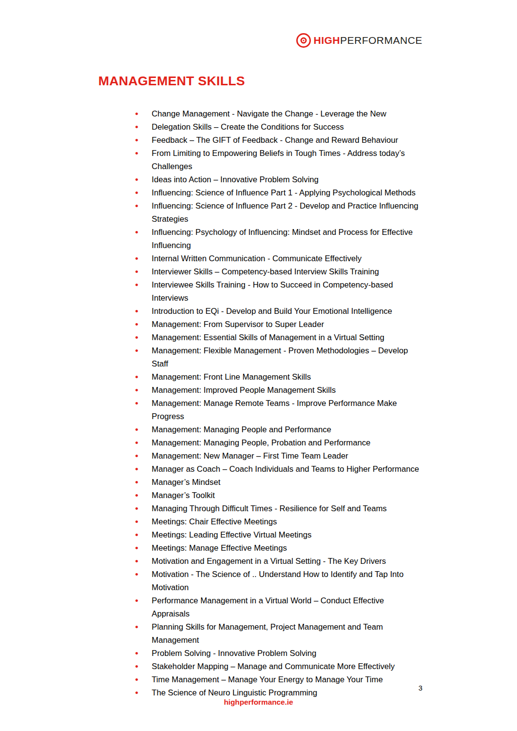HIGH PERFORMANCE
MANAGEMENT SKILLS
Change Management - Navigate the Change - Leverage the New
Delegation Skills – Create the Conditions for Success
Feedback – The GIFT of Feedback - Change and Reward Behaviour
From Limiting to Empowering Beliefs in Tough Times - Address today’s Challenges
Ideas into Action – Innovative Problem Solving
Influencing: Science of Influence Part 1 - Applying Psychological Methods
Influencing: Science of Influence Part 2 - Develop and Practice Influencing Strategies
Influencing: Psychology of Influencing: Mindset and Process for Effective Influencing
Internal Written Communication - Communicate Effectively
Interviewer Skills – Competency-based Interview Skills Training
Interviewee Skills Training - How to Succeed in Competency-based Interviews
Introduction to EQi - Develop and Build Your Emotional Intelligence
Management: From Supervisor to Super Leader
Management: Essential Skills of Management in a Virtual Setting
Management: Flexible Management - Proven Methodologies – Develop Staff
Management: Front Line Management Skills
Management: Improved People Management Skills
Management: Manage Remote Teams - Improve Performance Make Progress
Management: Managing People and Performance
Management: Managing People, Probation and Performance
Management: New Manager – First Time Team Leader
Manager as Coach – Coach Individuals and Teams to Higher Performance
Manager’s Mindset
Manager’s Toolkit
Managing Through Difficult Times - Resilience for Self and Teams
Meetings: Chair Effective Meetings
Meetings: Leading Effective Virtual Meetings
Meetings: Manage Effective Meetings
Motivation and Engagement in a Virtual Setting - The Key Drivers
Motivation - The Science of .. Understand How to Identify and Tap Into Motivation
Performance Management in a Virtual World – Conduct Effective Appraisals
Planning Skills for Management, Project Management and Team Management
Problem Solving - Innovative Problem Solving
Stakeholder Mapping – Manage and Communicate More Effectively
Time Management – Manage Your Energy to Manage Your Time
The Science of Neuro Linguistic Programming
3
highperformance.ie